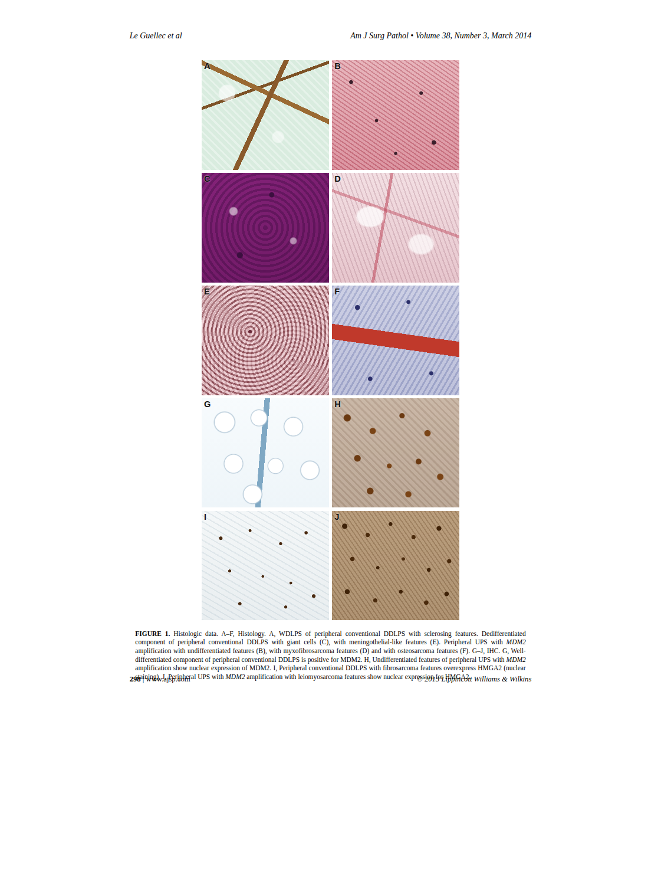Le Guellec et al
Am J Surg Pathol • Volume 38, Number 3, March 2014
A
B
C
D
E
F
G
H
I
J
FIGURE 1. Histologic data. A–F, Histology. A, WDLPS of peripheral conventional DDLPS with sclerosing features. Dedifferentiated component of peripheral conventional DDLPS with giant cells (C), with meningothelial-like features (E). Peripheral UPS with MDM2 amplification with undifferentiated features (B), with myxofibrosarcoma features (D) and with osteosarcoma features (F). G–J, IHC. G, Well-differentiated component of peripheral conventional DDLPS is positive for MDM2. H, Undifferentiated features of peripheral UPS with MDM2 amplification show nuclear expression of MDM2. I, Peripheral conventional DDLPS with fibrosarcoma features overexpress HMGA2 (nuclear staining). J, Peripheral UPS with MDM2 amplification with leiomyosarcoma features show nuclear expression for HMGA2.
298 | www.ajsp.com
© 2013 Lippincott Williams & Wilkins